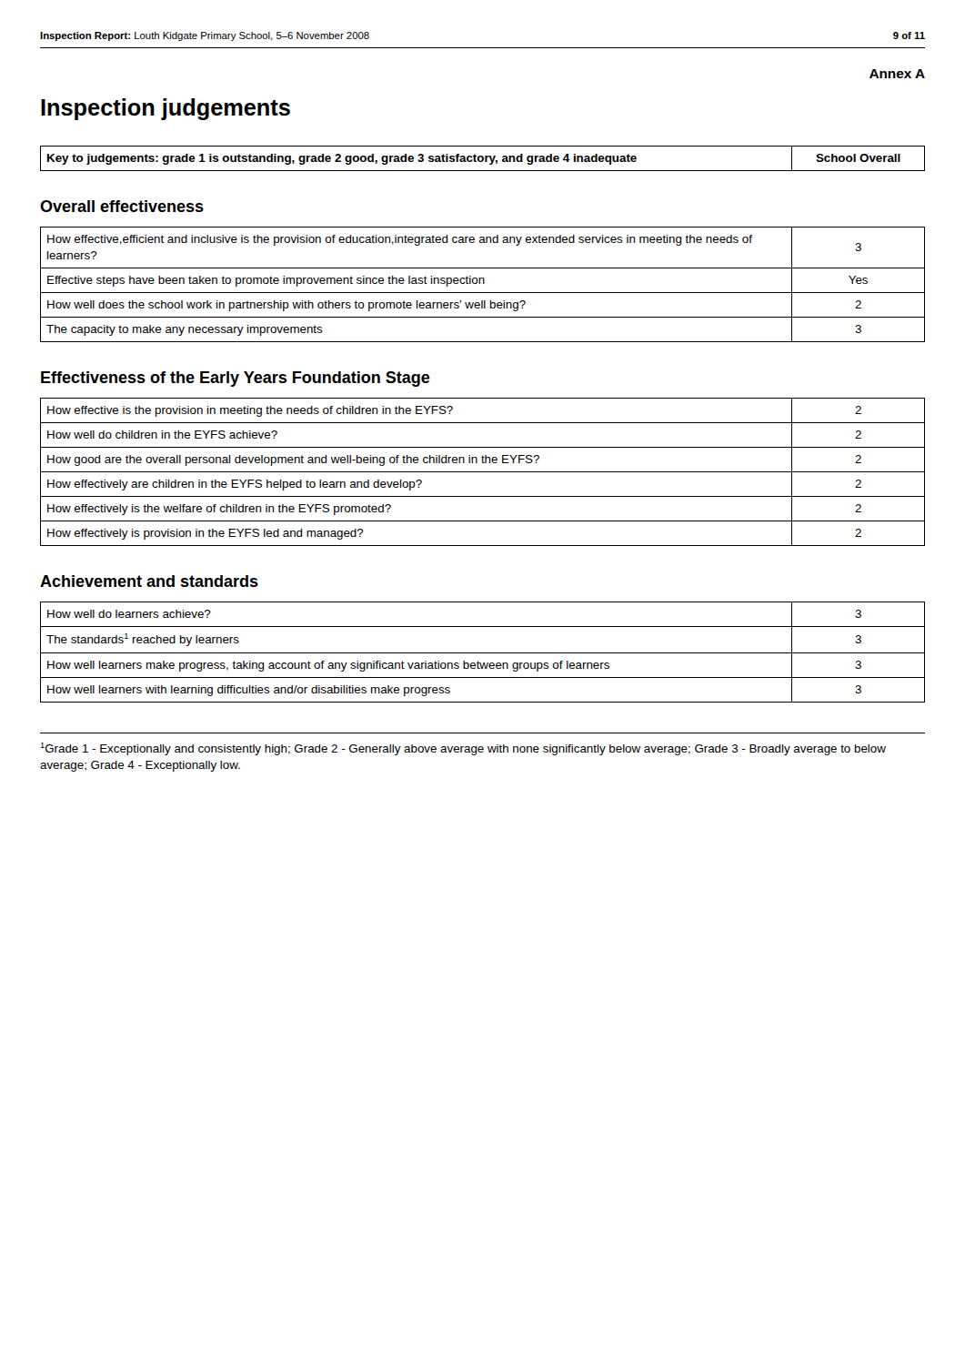Inspection Report: Louth Kidgate Primary School, 5–6 November 2008
9 of 11
Annex A
Inspection judgements
| Key to judgements: grade 1 is outstanding, grade 2 good, grade 3 satisfactory, and grade 4 inadequate | School Overall |
Overall effectiveness
| How effective,efficient and inclusive is the provision of education,integrated care and any extended services in meeting the needs of learners? | 3 |
| Effective steps have been taken to promote improvement since the last inspection | Yes |
| How well does the school work in partnership with others to promote learners' well being? | 2 |
| The capacity to make any necessary improvements | 3 |
Effectiveness of the Early Years Foundation Stage
| How effective is the provision in meeting the needs of children in the EYFS? | 2 |
| How well do children in the EYFS achieve? | 2 |
| How good are the overall personal development and well-being of the children in the EYFS? | 2 |
| How effectively are children in the EYFS helped to learn and develop? | 2 |
| How effectively is the welfare of children in the EYFS promoted? | 2 |
| How effectively is provision in the EYFS led and managed? | 2 |
Achievement and standards
| How well do learners achieve? | 3 |
| The standards 1 reached by learners | 3 |
| How well learners make progress, taking account of any significant variations between groups of learners | 3 |
| How well learners with learning difficulties and/or disabilities make progress | 3 |
1Grade 1 - Exceptionally and consistently high; Grade 2 - Generally above average with none significantly below average; Grade 3 - Broadly average to below average; Grade 4 - Exceptionally low.